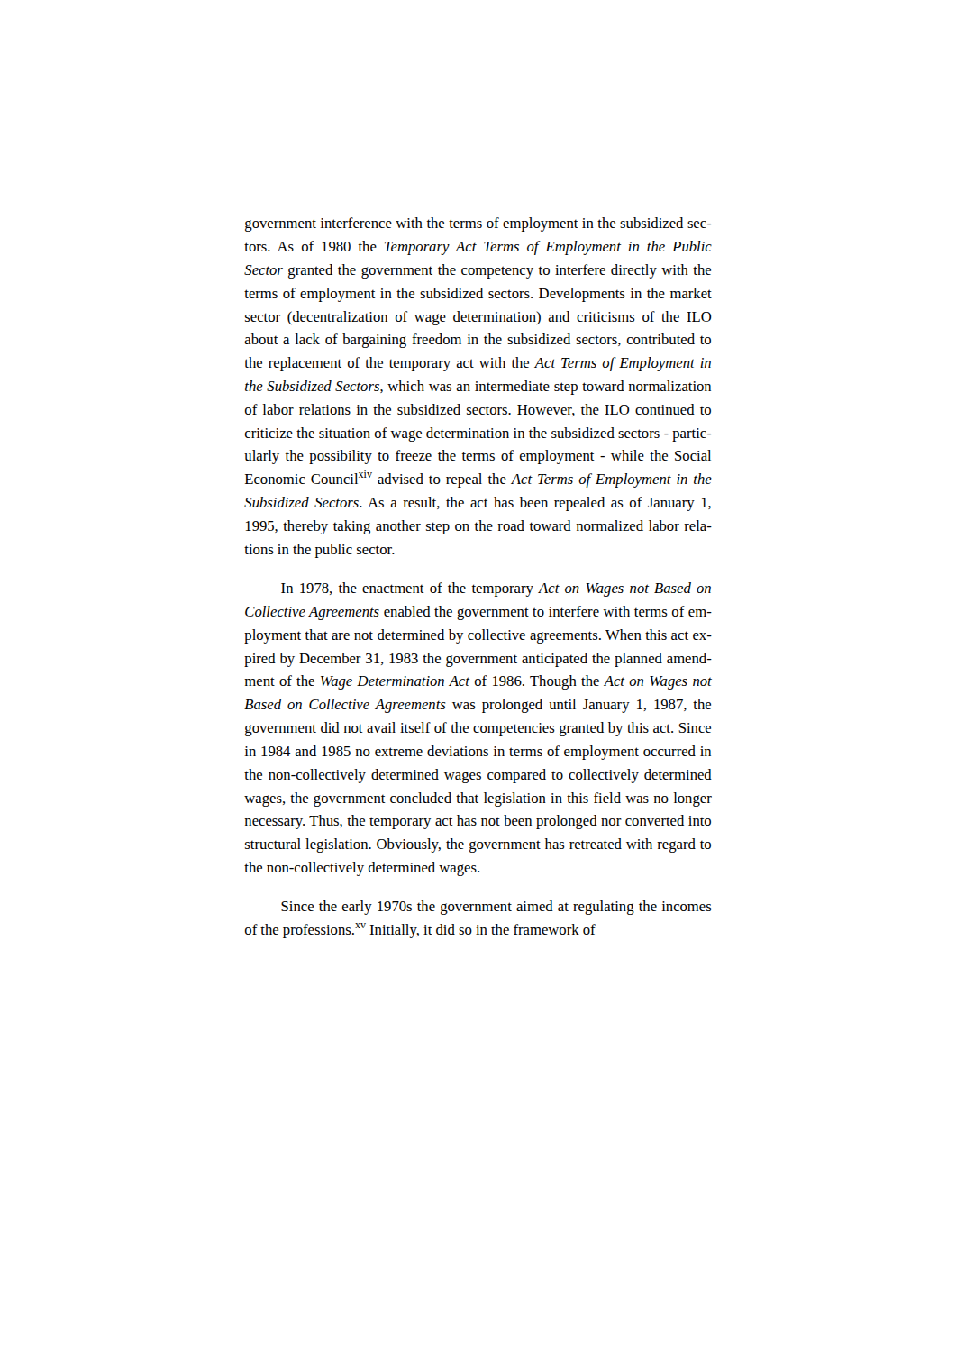government interference with the terms of employment in the subsidized sectors. As of 1980 the Temporary Act Terms of Employment in the Public Sector granted the government the competency to interfere directly with the terms of employment in the subsidized sectors. Developments in the market sector (decentralization of wage determination) and criticisms of the ILO about a lack of bargaining freedom in the subsidized sectors, contributed to the replacement of the temporary act with the Act Terms of Employment in the Subsidized Sectors, which was an intermediate step toward normalization of labor relations in the subsidized sectors. However, the ILO continued to criticize the situation of wage determination in the subsidized sectors - particularly the possibility to freeze the terms of employment - while the Social Economic Councilxiv advised to repeal the Act Terms of Employment in the Subsidized Sectors. As a result, the act has been repealed as of January 1, 1995, thereby taking another step on the road toward normalized labor relations in the public sector.
In 1978, the enactment of the temporary Act on Wages not Based on Collective Agreements enabled the government to interfere with terms of employment that are not determined by collective agreements. When this act expired by December 31, 1983 the government anticipated the planned amendment of the Wage Determination Act of 1986. Though the Act on Wages not Based on Collective Agreements was prolonged until January 1, 1987, the government did not avail itself of the competencies granted by this act. Since in 1984 and 1985 no extreme deviations in terms of employment occurred in the non-collectively determined wages compared to collectively determined wages, the government concluded that legislation in this field was no longer necessary. Thus, the temporary act has not been prolonged nor converted into structural legislation. Obviously, the government has retreated with regard to the non-collectively determined wages.
Since the early 1970s the government aimed at regulating the incomes of the professions.xv Initially, it did so in the framework of